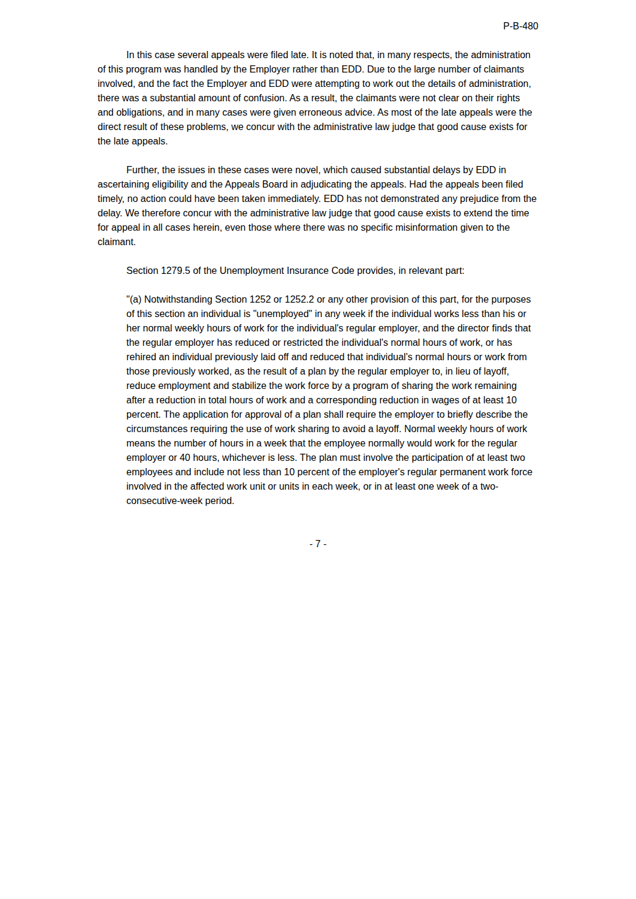P-B-480
In this case several appeals were filed late. It is noted that, in many respects, the administration of this program was handled by the Employer rather than EDD. Due to the large number of claimants involved, and the fact the Employer and EDD were attempting to work out the details of administration, there was a substantial amount of confusion. As a result, the claimants were not clear on their rights and obligations, and in many cases were given erroneous advice. As most of the late appeals were the direct result of these problems, we concur with the administrative law judge that good cause exists for the late appeals.
Further, the issues in these cases were novel, which caused substantial delays by EDD in ascertaining eligibility and the Appeals Board in adjudicating the appeals. Had the appeals been filed timely, no action could have been taken immediately. EDD has not demonstrated any prejudice from the delay. We therefore concur with the administrative law judge that good cause exists to extend the time for appeal in all cases herein, even those where there was no specific misinformation given to the claimant.
Section 1279.5 of the Unemployment Insurance Code provides, in relevant part:
"(a) Notwithstanding Section 1252 or 1252.2 or any other provision of this part, for the purposes of this section an individual is "unemployed" in any week if the individual works less than his or her normal weekly hours of work for the individual's regular employer, and the director finds that the regular employer has reduced or restricted the individual's normal hours of work, or has rehired an individual previously laid off and reduced that individual's normal hours or work from those previously worked, as the result of a plan by the regular employer to, in lieu of layoff, reduce employment and stabilize the work force by a program of sharing the work remaining after a reduction in total hours of work and a corresponding reduction in wages of at least 10 percent. The application for approval of a plan shall require the employer to briefly describe the circumstances requiring the use of work sharing to avoid a layoff. Normal weekly hours of work means the number of hours in a week that the employee normally would work for the regular employer or 40 hours, whichever is less. The plan must involve the participation of at least two employees and include not less than 10 percent of the employer's regular permanent work force involved in the affected work unit or units in each week, or in at least one week of a two-consecutive-week period.
- 7 -